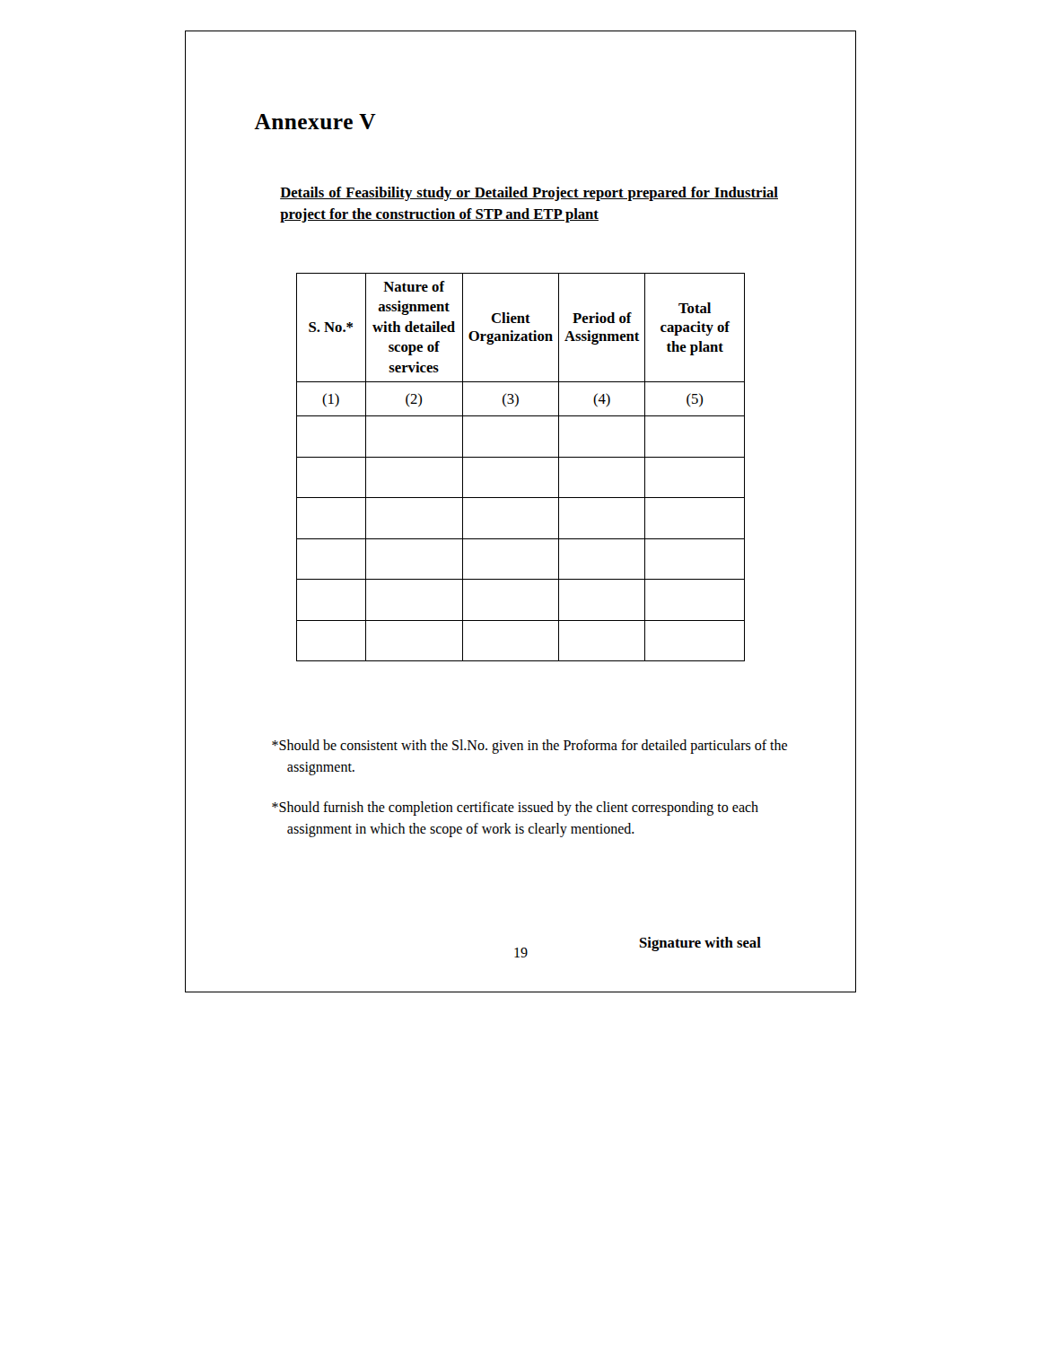Annexure V
Details of Feasibility study or Detailed Project report prepared for Industrial project for the construction of STP and ETP plant
| S. No.* | Nature of assignment with detailed scope of services | Client Organization | Period of Assignment | Total capacity of the plant |
| --- | --- | --- | --- | --- |
| (1) | (2) | (3) | (4) | (5) |
*Should be consistent with the Sl.No. given in the Proforma for detailed particulars of the assignment.
*Should furnish the completion certificate issued by the client corresponding to each assignment in which the scope of work is clearly mentioned.
Signature with seal
19